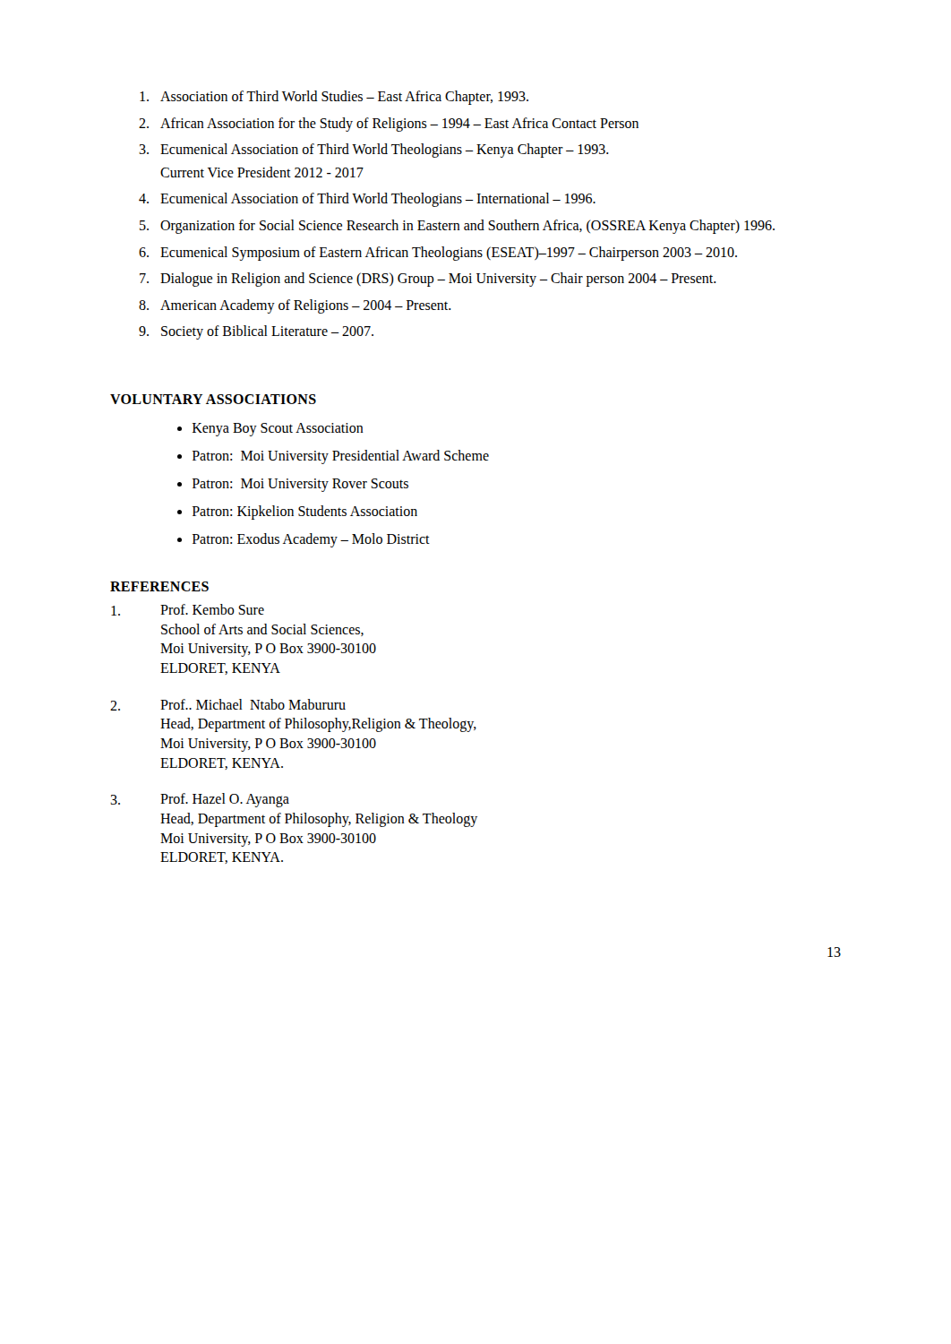Association of Third World Studies – East Africa Chapter, 1993.
African Association for the Study of Religions – 1994 – East Africa Contact Person
Ecumenical Association of Third World Theologians – Kenya Chapter – 1993. Current Vice President 2012 - 2017
Ecumenical Association of Third World Theologians – International – 1996.
Organization for Social Science Research in Eastern and Southern Africa, (OSSREA Kenya Chapter) 1996.
Ecumenical Symposium of Eastern African Theologians (ESEAT)–1997 – Chairperson 2003 – 2010.
Dialogue in Religion and Science (DRS) Group – Moi University – Chair person 2004 – Present.
American Academy of Religions – 2004 – Present.
Society of Biblical Literature – 2007.
VOLUNTARY ASSOCIATIONS
Kenya Boy Scout Association
Patron: Moi University Presidential Award Scheme
Patron: Moi University Rover Scouts
Patron: Kipkelion Students Association
Patron: Exodus Academy – Molo District
REFERENCES
1.
Prof. Kembo Sure
School of Arts and Social Sciences,
Moi University, P O Box 3900-30100
ELDORET, KENYA
2.
Prof.. Michael Ntabo Mabururu
Head, Department of Philosophy,Religion & Theology,
Moi University, P O Box 3900-30100
ELDORET, KENYA.
3.
Prof. Hazel O. Ayanga
Head, Department of Philosophy, Religion & Theology
Moi University, P O Box 3900-30100
ELDORET, KENYA.
13